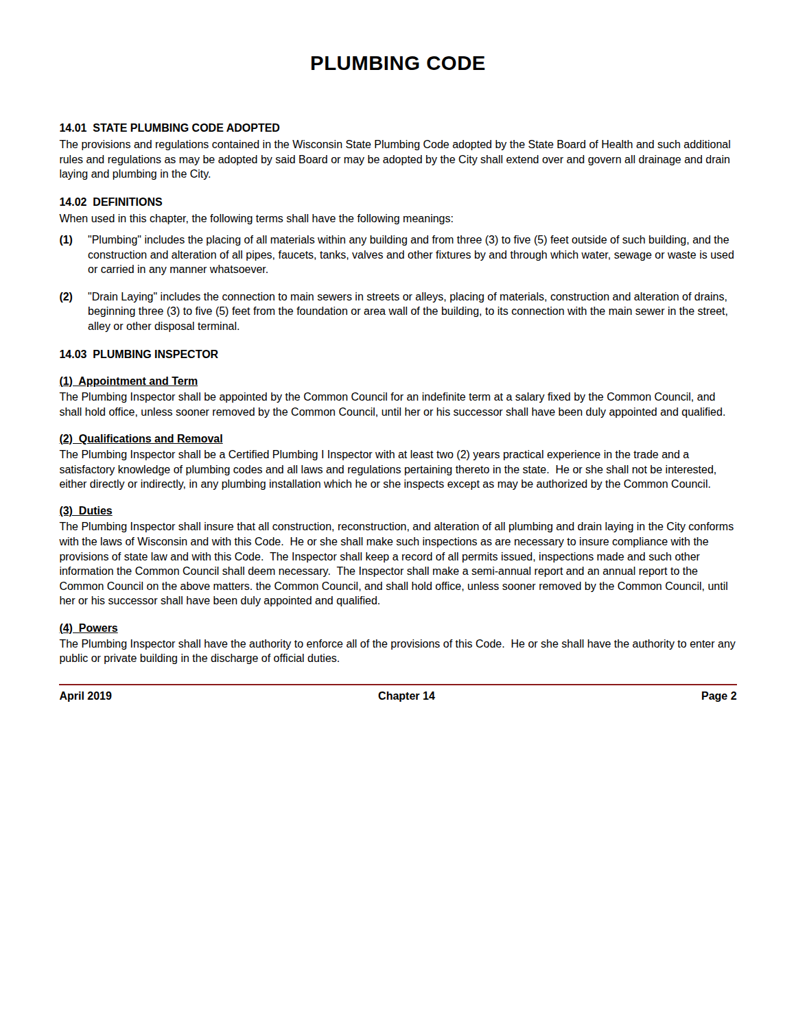PLUMBING CODE
14.01 STATE PLUMBING CODE ADOPTED
The provisions and regulations contained in the Wisconsin State Plumbing Code adopted by the State Board of Health and such additional rules and regulations as may be adopted by said Board or may be adopted by the City shall extend over and govern all drainage and drain laying and plumbing in the City.
14.02 DEFINITIONS
When used in this chapter, the following terms shall have the following meanings:
(1) "Plumbing" includes the placing of all materials within any building and from three (3) to five (5) feet outside of such building, and the construction and alteration of all pipes, faucets, tanks, valves and other fixtures by and through which water, sewage or waste is used or carried in any manner whatsoever.
(2) "Drain Laying" includes the connection to main sewers in streets or alleys, placing of materials, construction and alteration of drains, beginning three (3) to five (5) feet from the foundation or area wall of the building, to its connection with the main sewer in the street, alley or other disposal terminal.
14.03 PLUMBING INSPECTOR
(1) Appointment and Term
The Plumbing Inspector shall be appointed by the Common Council for an indefinite term at a salary fixed by the Common Council, and shall hold office, unless sooner removed by the Common Council, until her or his successor shall have been duly appointed and qualified.
(2) Qualifications and Removal
The Plumbing Inspector shall be a Certified Plumbing I Inspector with at least two (2) years practical experience in the trade and a satisfactory knowledge of plumbing codes and all laws and regulations pertaining thereto in the state. He or she shall not be interested, either directly or indirectly, in any plumbing installation which he or she inspects except as may be authorized by the Common Council.
(3) Duties
The Plumbing Inspector shall insure that all construction, reconstruction, and alteration of all plumbing and drain laying in the City conforms with the laws of Wisconsin and with this Code. He or she shall make such inspections as are necessary to insure compliance with the provisions of state law and with this Code. The Inspector shall keep a record of all permits issued, inspections made and such other information the Common Council shall deem necessary. The Inspector shall make a semi-annual report and an annual report to the Common Council on the above matters. the Common Council, and shall hold office, unless sooner removed by the Common Council, until her or his successor shall have been duly appointed and qualified.
(4) Powers
The Plumbing Inspector shall have the authority to enforce all of the provisions of this Code. He or she shall have the authority to enter any public or private building in the discharge of official duties.
April 2019 Chapter 14 Page 2